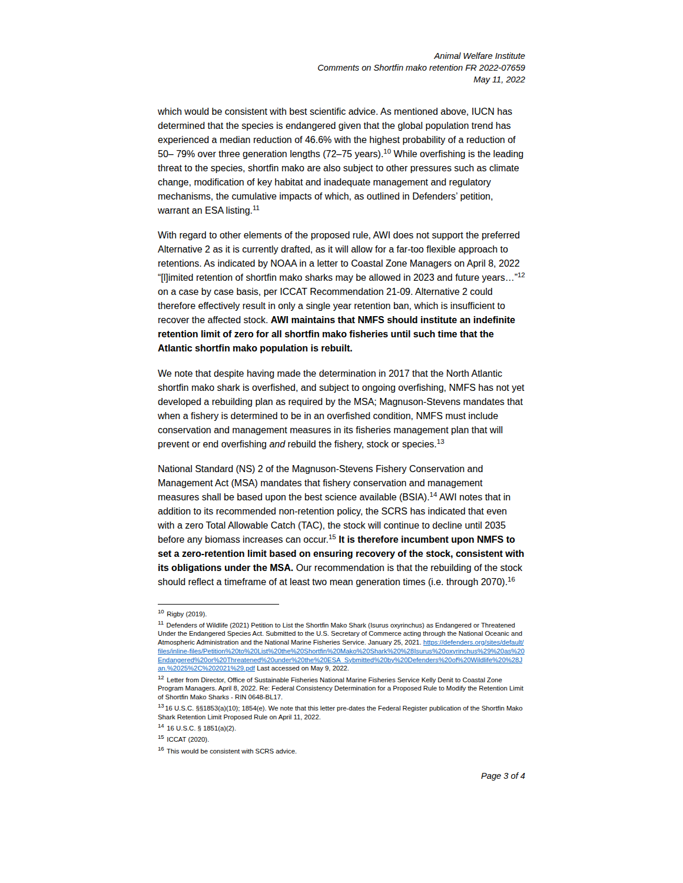Animal Welfare Institute
Comments on Shortfin mako retention FR 2022-07659
May 11, 2022
which would be consistent with best scientific advice. As mentioned above, IUCN has determined that the species is endangered given that the global population trend has experienced a median reduction of 46.6% with the highest probability of a reduction of 50– 79% over three generation lengths (72–75 years).10 While overfishing is the leading threat to the species, shortfin mako are also subject to other pressures such as climate change, modification of key habitat and inadequate management and regulatory mechanisms, the cumulative impacts of which, as outlined in Defenders’ petition, warrant an ESA listing.11
With regard to other elements of the proposed rule, AWI does not support the preferred Alternative 2 as it is currently drafted, as it will allow for a far-too flexible approach to retentions. As indicated by NOAA in a letter to Coastal Zone Managers on April 8, 2022 “[l]imited retention of shortfin mako sharks may be allowed in 2023 and future years…”12 on a case by case basis, per ICCAT Recommendation 21-09. Alternative 2 could therefore effectively result in only a single year retention ban, which is insufficient to recover the affected stock. AWI maintains that NMFS should institute an indefinite retention limit of zero for all shortfin mako fisheries until such time that the Atlantic shortfin mako population is rebuilt.
We note that despite having made the determination in 2017 that the North Atlantic shortfin mako shark is overfished, and subject to ongoing overfishing, NMFS has not yet developed a rebuilding plan as required by the MSA; Magnuson-Stevens mandates that when a fishery is determined to be in an overfished condition, NMFS must include conservation and management measures in its fisheries management plan that will prevent or end overfishing and rebuild the fishery, stock or species.13
National Standard (NS) 2 of the Magnuson-Stevens Fishery Conservation and Management Act (MSA) mandates that fishery conservation and management measures shall be based upon the best science available (BSIA).14 AWI notes that in addition to its recommended non-retention policy, the SCRS has indicated that even with a zero Total Allowable Catch (TAC), the stock will continue to decline until 2035 before any biomass increases can occur.15 It is therefore incumbent upon NMFS to set a zero-retention limit based on ensuring recovery of the stock, consistent with its obligations under the MSA. Our recommendation is that the rebuilding of the stock should reflect a timeframe of at least two mean generation times (i.e. through 2070).16
10 Rigby (2019).
11 Defenders of Wildlife (2021) Petition to List the Shortfin Mako Shark (Isurus oxyrinchus) as Endangered or Threatened Under the Endangered Species Act. Submitted to the U.S. Secretary of Commerce acting through the National Oceanic and Atmospheric Administration and the National Marine Fisheries Service. January 25, 2021. https://defenders.org/sites/default/files/inline-files/Petition%20to%20List%20the%20Shortfin%20Mako%20Shark%20%28Isurus%20oxyrinchus%29%20as%20Endangered%20or%20Threatened%20under%20the%20ESA_Sybmitted%20by%20Defenders%20of%20Wildlife%20%28Jan.%2025%2C%202021%29.pdf Last accessed on May 9, 2022.
12 Letter from Director, Office of Sustainable Fisheries National Marine Fisheries Service Kelly Denit to Coastal Zone Program Managers. April 8, 2022. Re: Federal Consistency Determination for a Proposed Rule to Modify the Retention Limit of Shortfin Mako Sharks - RIN 0648-BL17.
1316 U.S.C. §§1853(a)(10); 1854(e). We note that this letter pre-dates the Federal Register publication of the Shortfin Mako Shark Retention Limit Proposed Rule on April 11, 2022.
14 16 U.S.C. § 1851(a)(2).
15 ICCAT (2020).
16 This would be consistent with SCRS advice.
Page 3 of 4